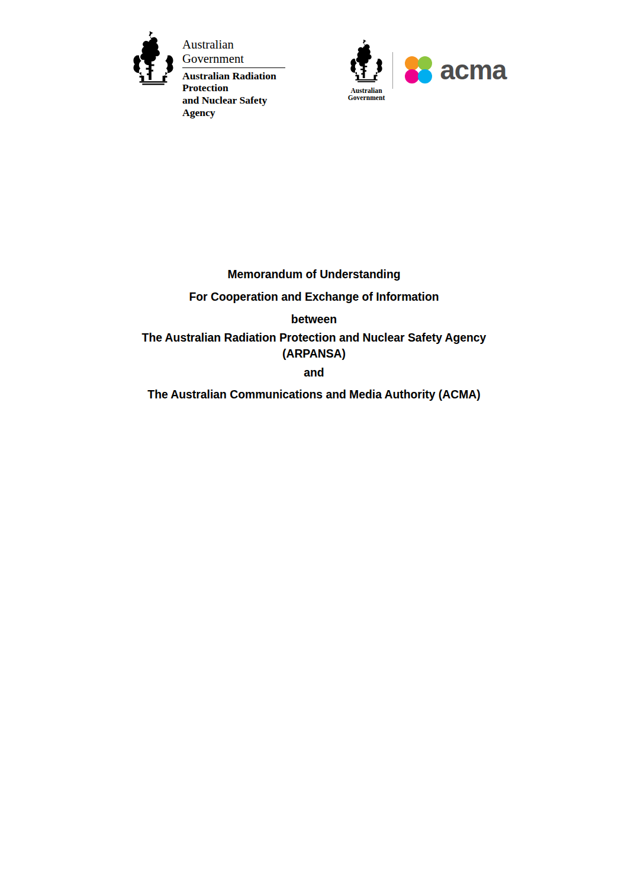Australian Government
Australian Radiation Protection
and Nuclear Safety Agency
Australian Government
acma
Memorandum of Understanding
For Cooperation and Exchange of Information
between
The Australian Radiation Protection and Nuclear Safety Agency (ARPANSA)
and
The Australian Communications and Media Authority (ACMA)